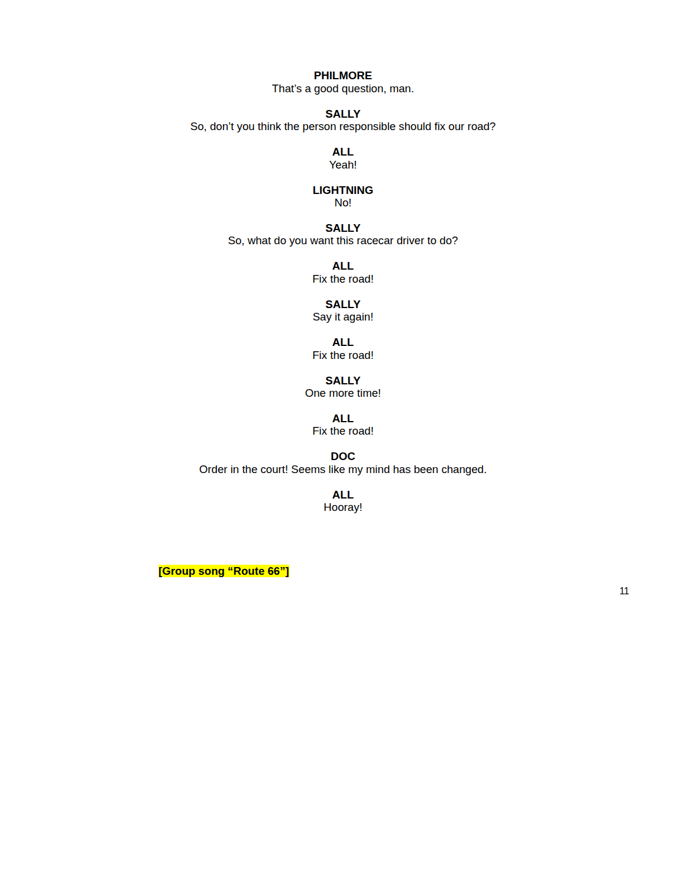PHILMORE
That’s a good question, man.
SALLY
So, don’t you think the person responsible should fix our road?
ALL
Yeah!
LIGHTNING
No!
SALLY
So, what do you want this racecar driver to do?
ALL
Fix the road!
SALLY
Say it again!
ALL
Fix the road!
SALLY
One more time!
ALL
Fix the road!
DOC
Order in the court! Seems like my mind has been changed.
ALL
Hooray!
[Group song “Route 66”]
11